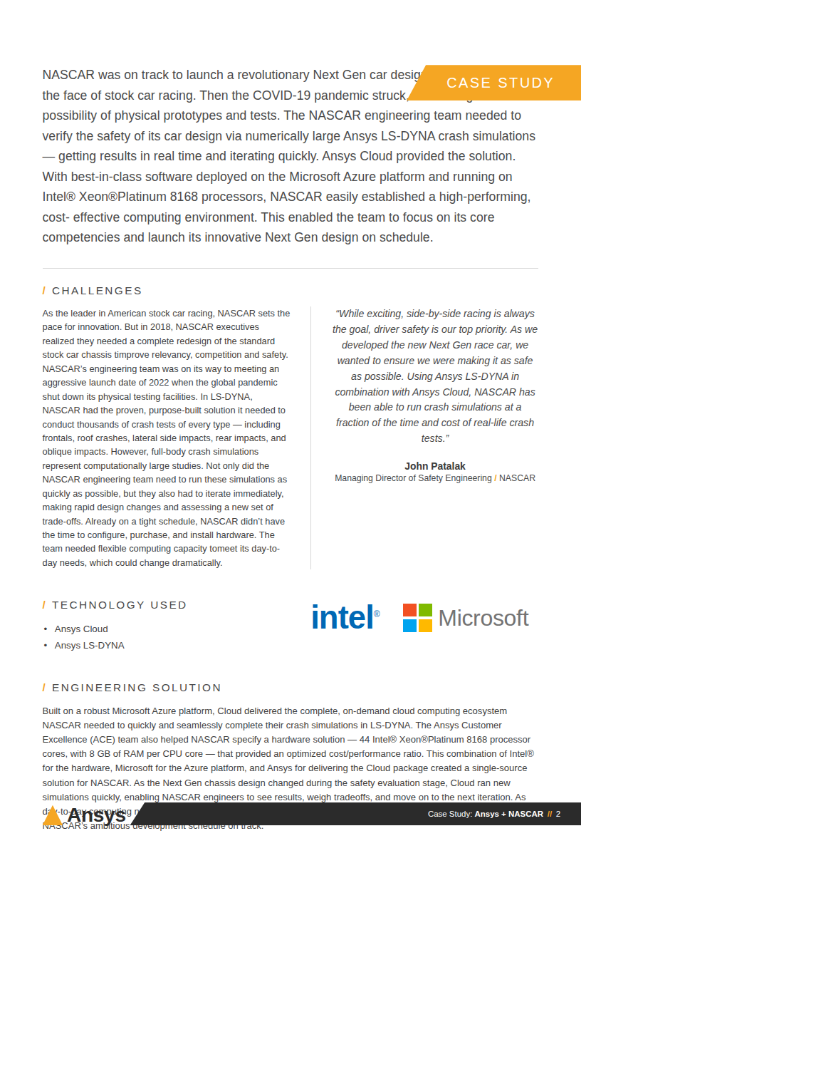CASE STUDY
NASCAR was on track to launch a revolutionary Next Gen car design that would change the face of stock car racing. Then the COVID-19 pandemic struck, eliminating the possibility of physical prototypes and tests. The NASCAR engineering team needed to verify the safety of its car design via numerically large Ansys LS-DYNA crash simulations — getting results in real time and iterating quickly. Ansys Cloud provided the solution. With best-in-class software deployed on the Microsoft Azure platform and running on Intel® Xeon®Platinum 8168 processors, NASCAR easily established a high-performing, cost- effective computing environment. This enabled the team to focus on its core competencies and launch its innovative Next Gen design on schedule.
/CHALLENGES
As the leader in American stock car racing, NASCAR sets the pace for innovation. But in 2018, NASCAR executives realized they needed a complete redesign of the standard stock car chassis timprove relevancy, competition and safety. NASCAR’s engineering team was on its way to meeting an aggressive launch date of 2022 when the global pandemic shut down its physical testing facilities. In LS-DYNA, NASCAR had the proven, purpose-built solution it needed to conduct thousands of crash tests of every type — including frontals, roof crashes, lateral side impacts, rear impacts, and oblique impacts. However, full-body crash simulations represent computationally large studies. Not only did the NASCAR engineering team need to run these simulations as quickly as possible, but they also had to iterate immediately, making rapid design changes and assessing a new set of trade-offs. Already on a tight schedule, NASCAR didn’t have the time to configure, purchase, and install hardware. The team needed flexible computing capacity tomeet its day-to-day needs, which could change dramatically.
“While exciting, side-by-side racing is always the goal, driver safety is our top priority. As we developed the new Next Gen race car, we wanted to ensure we were making it as safe as possible. Using Ansys LS-DYNA in combination with Ansys Cloud, NASCAR has been able to run crash simulations at a fraction of the time and cost of real-life crash tests.”
John Patalak
Managing Director of Safety Engineering / NASCAR
/TECHNOLOGY USED
Ansys Cloud
Ansys LS-DYNA
intel®
Microsoft
/ENGINEERING SOLUTION
Built on a robust Microsoft Azure platform, Cloud delivered the complete, on-demand cloud computing ecosystem NASCAR needed to quickly and seamlessly complete their crash simulations in LS-DYNA. The Ansys Customer Excellence (ACE) team also helped NASCAR specify a hardware solution — 44 Intel® Xeon®Platinum 8168 processor cores, with 8 GB of RAM per CPU core — that provided an optimized cost/performance ratio. This combination of Intel® for the hardware, Microsoft for the Azure platform, and Ansys for delivering the Cloud package created a single-source solution for NASCAR. As the Next Gen chassis design changed during the safety evaluation stage, Cloud ran new simulations quickly, enabling NASCAR engineers to see results, weigh tradeoffs, and move on to the next iteration. As day-to-day computing needs changed, Cloud accommodated that shifting capacity with no lags or downtime, keeping NASCAR’s ambitious development schedule on track.
Ansys
Case Study: Ansys + NASCAR//2